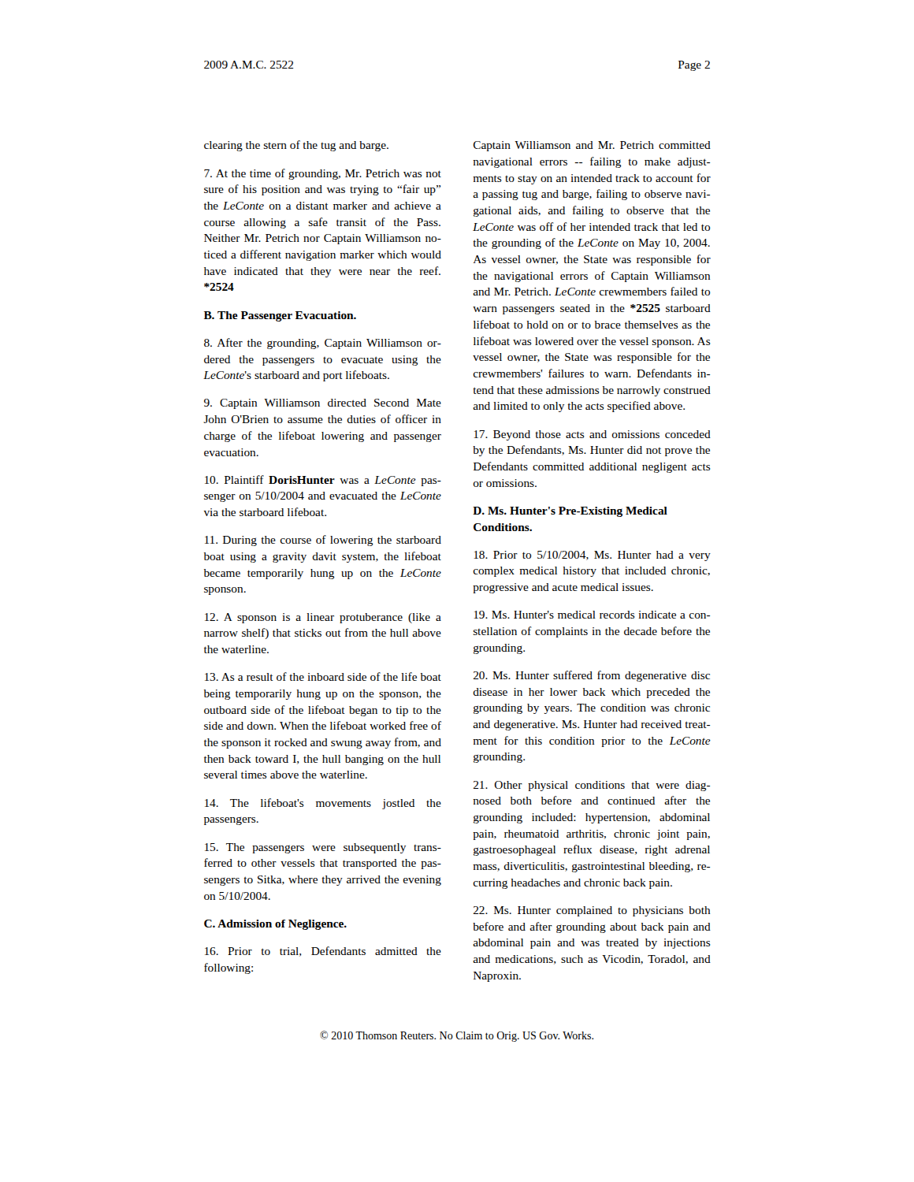2009 A.M.C. 2522 Page 2
clearing the stern of the tug and barge.
7. At the time of grounding, Mr. Petrich was not sure of his position and was trying to “fair up” the LeConte on a distant marker and achieve a course allowing a safe transit of the Pass. Neither Mr. Petrich nor Captain Williamson noticed a different navigation marker which would have indicated that they were near the reef. *2524
B. The Passenger Evacuation.
8. After the grounding, Captain Williamson ordered the passengers to evacuate using the LeConte's starboard and port lifeboats.
9. Captain Williamson directed Second Mate John O'Brien to assume the duties of officer in charge of the lifeboat lowering and passenger evacuation.
10. Plaintiff DorisHunter was a LeConte passenger on 5/10/2004 and evacuated the LeConte via the starboard lifeboat.
11. During the course of lowering the starboard boat using a gravity davit system, the lifeboat became temporarily hung up on the LeConte sponson.
12. A sponson is a linear protuberance (like a narrow shelf) that sticks out from the hull above the waterline.
13. As a result of the inboard side of the life boat being temporarily hung up on the sponson, the outboard side of the lifeboat began to tip to the side and down. When the lifeboat worked free of the sponson it rocked and swung away from, and then back toward I, the hull banging on the hull several times above the waterline.
14. The lifeboat's movements jostled the passengers.
15. The passengers were subsequently transferred to other vessels that transported the passengers to Sitka, where they arrived the evening on 5/10/2004.
C. Admission of Negligence.
16. Prior to trial, Defendants admitted the following:
Captain Williamson and Mr. Petrich committed navigational errors -- failing to make adjustments to stay on an intended track to account for a passing tug and barge, failing to observe navigational aids, and failing to observe that the LeConte was off of her intended track that led to the grounding of the LeConte on May 10, 2004. As vessel owner, the State was responsible for the navigational errors of Captain Williamson and Mr. Petrich. LeConte crewmembers failed to warn passengers seated in the *2525 starboard lifeboat to hold on or to brace themselves as the lifeboat was lowered over the vessel sponson. As vessel owner, the State was responsible for the crewmembers' failures to warn. Defendants intend that these admissions be narrowly construed and limited to only the acts specified above.
17. Beyond those acts and omissions conceded by the Defendants, Ms. Hunter did not prove the Defendants committed additional negligent acts or omissions.
D. Ms. Hunter's Pre-Existing Medical Conditions.
18. Prior to 5/10/2004, Ms. Hunter had a very complex medical history that included chronic, progressive and acute medical issues.
19. Ms. Hunter's medical records indicate a constellation of complaints in the decade before the grounding.
20. Ms. Hunter suffered from degenerative disc disease in her lower back which preceded the grounding by years. The condition was chronic and degenerative. Ms. Hunter had received treatment for this condition prior to the LeConte grounding.
21. Other physical conditions that were diagnosed both before and continued after the grounding included: hypertension, abdominal pain, rheumatoid arthritis, chronic joint pain, gastroesophageal reflux disease, right adrenal mass, diverticulitis, gastrointestinal bleeding, recurring headaches and chronic back pain.
22. Ms. Hunter complained to physicians both before and after grounding about back pain and abdominal pain and was treated by injections and medications, such as Vicodin, Toradol, and Naproxin.
© 2010 Thomson Reuters. No Claim to Orig. US Gov. Works.